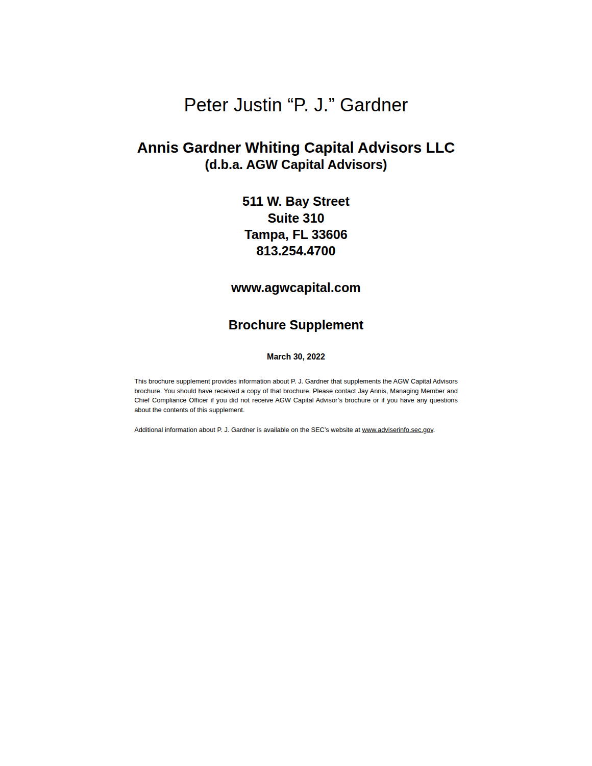Peter Justin “P. J.” Gardner
Annis Gardner Whiting Capital Advisors LLC (d.b.a. AGW Capital Advisors)
511 W. Bay Street
Suite 310
Tampa, FL 33606
813.254.4700
www.agwcapital.com
Brochure Supplement
March 30, 2022
This brochure supplement provides information about P. J. Gardner that supplements the AGW Capital Advisors brochure. You should have received a copy of that brochure. Please contact Jay Annis, Managing Member and Chief Compliance Officer if you did not receive AGW Capital Advisor’s brochure or if you have any questions about the contents of this supplement.
Additional information about P. J. Gardner is available on the SEC’s website at www.adviserinfo.sec.gov.